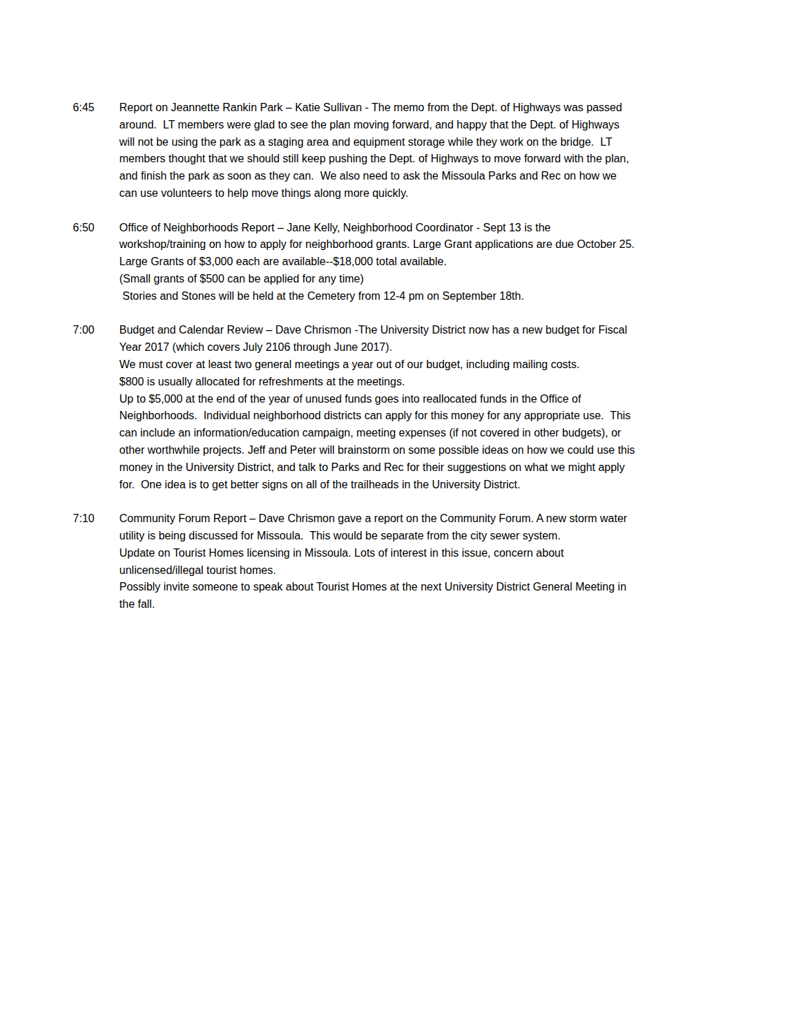6:45
Report on Jeannette Rankin Park – Katie Sullivan - The memo from the Dept. of Highways was passed around. LT members were glad to see the plan moving forward, and happy that the Dept. of Highways will not be using the park as a staging area and equipment storage while they work on the bridge. LT members thought that we should still keep pushing the Dept. of Highways to move forward with the plan, and finish the park as soon as they can. We also need to ask the Missoula Parks and Rec on how we can use volunteers to help move things along more quickly.
6:50
Office of Neighborhoods Report – Jane Kelly, Neighborhood Coordinator - Sept 13 is the workshop/training on how to apply for neighborhood grants. Large Grant applications are due October 25.
Large Grants of $3,000 each are available--$18,000 total available.
(Small grants of $500 can be applied for any time)
Stories and Stones will be held at the Cemetery from 12-4 pm on September 18th.
7:00
Budget and Calendar Review – Dave Chrismon -The University District now has a new budget for Fiscal Year 2017 (which covers July 2106 through June 2017).
We must cover at least two general meetings a year out of our budget, including mailing costs.
$800 is usually allocated for refreshments at the meetings.
Up to $5,000 at the end of the year of unused funds goes into reallocated funds in the Office of Neighborhoods. Individual neighborhood districts can apply for this money for any appropriate use. This can include an information/education campaign, meeting expenses (if not covered in other budgets), or other worthwhile projects. Jeff and Peter will brainstorm on some possible ideas on how we could use this money in the University District, and talk to Parks and Rec for their suggestions on what we might apply for. One idea is to get better signs on all of the trailheads in the University District.
7:10
Community Forum Report – Dave Chrismon gave a report on the Community Forum. A new storm water utility is being discussed for Missoula. This would be separate from the city sewer system.
Update on Tourist Homes licensing in Missoula. Lots of interest in this issue, concern about unlicensed/illegal tourist homes.
Possibly invite someone to speak about Tourist Homes at the next University District General Meeting in the fall.